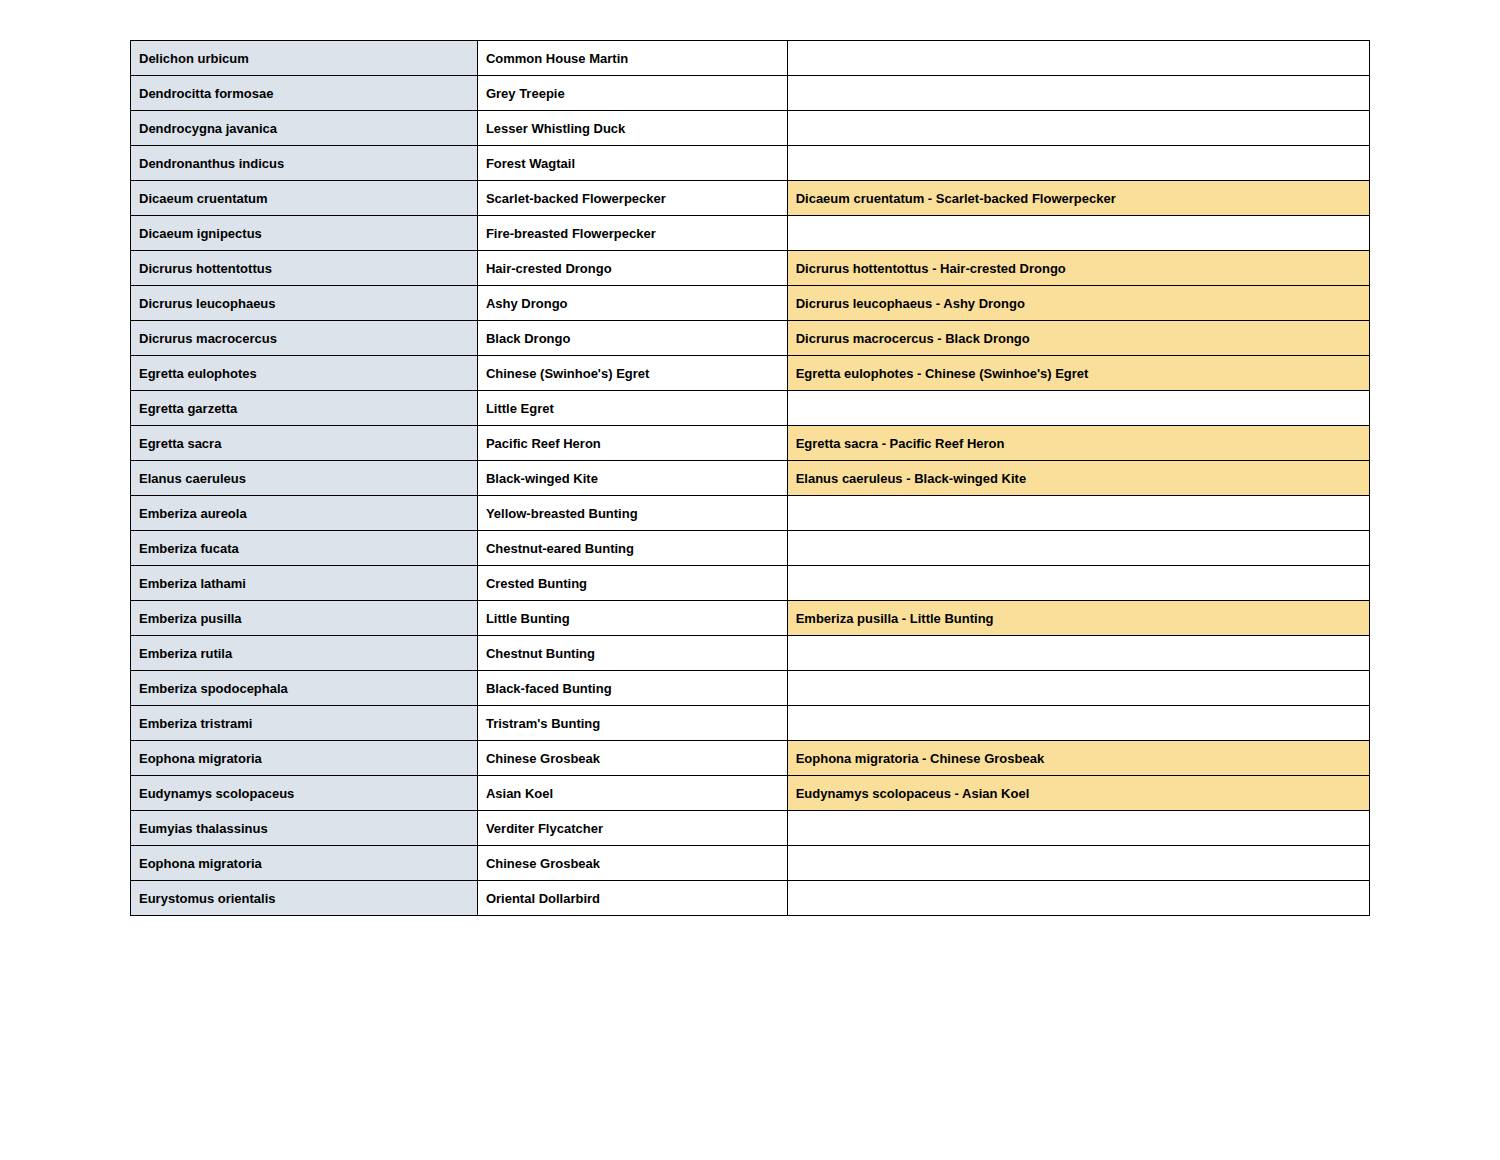| Delichon urbicum | Common House Martin | |
| Dendrocitta formosae | Grey Treepie | |
| Dendrocygna javanica | Lesser Whistling Duck | |
| Dendronanthus indicus | Forest Wagtail | |
| Dicaeum cruentatum | Scarlet-backed Flowerpecker | Dicaeum cruentatum - Scarlet-backed Flowerpecker |
| Dicaeum ignipectus | Fire-breasted Flowerpecker | |
| Dicrurus hottentottus | Hair-crested Drongo | Dicrurus hottentottus - Hair-crested Drongo |
| Dicrurus leucophaeus | Ashy Drongo | Dicrurus leucophaeus - Ashy Drongo |
| Dicrurus macrocercus | Black Drongo | Dicrurus macrocercus - Black Drongo |
| Egretta eulophotes | Chinese (Swinhoe's) Egret | Egretta eulophotes - Chinese (Swinhoe's) Egret |
| Egretta garzetta | Little Egret | |
| Egretta sacra | Pacific Reef Heron | Egretta sacra - Pacific Reef Heron |
| Elanus caeruleus | Black-winged Kite | Elanus caeruleus - Black-winged Kite |
| Emberiza aureola | Yellow-breasted Bunting | |
| Emberiza fucata | Chestnut-eared Bunting | |
| Emberiza lathami | Crested Bunting | |
| Emberiza pusilla | Little Bunting | Emberiza pusilla - Little Bunting |
| Emberiza rutila | Chestnut Bunting | |
| Emberiza spodocephala | Black-faced Bunting | |
| Emberiza tristrami | Tristram's Bunting | |
| Eophona migratoria | Chinese Grosbeak | Eophona migratoria - Chinese Grosbeak |
| Eudynamys scolopaceus | Asian Koel | Eudynamys scolopaceus - Asian Koel |
| Eumyias thalassinus | Verditer Flycatcher | |
| Eophona migratoria | Chinese Grosbeak | |
| Eurystomus orientalis | Oriental Dollarbird | |